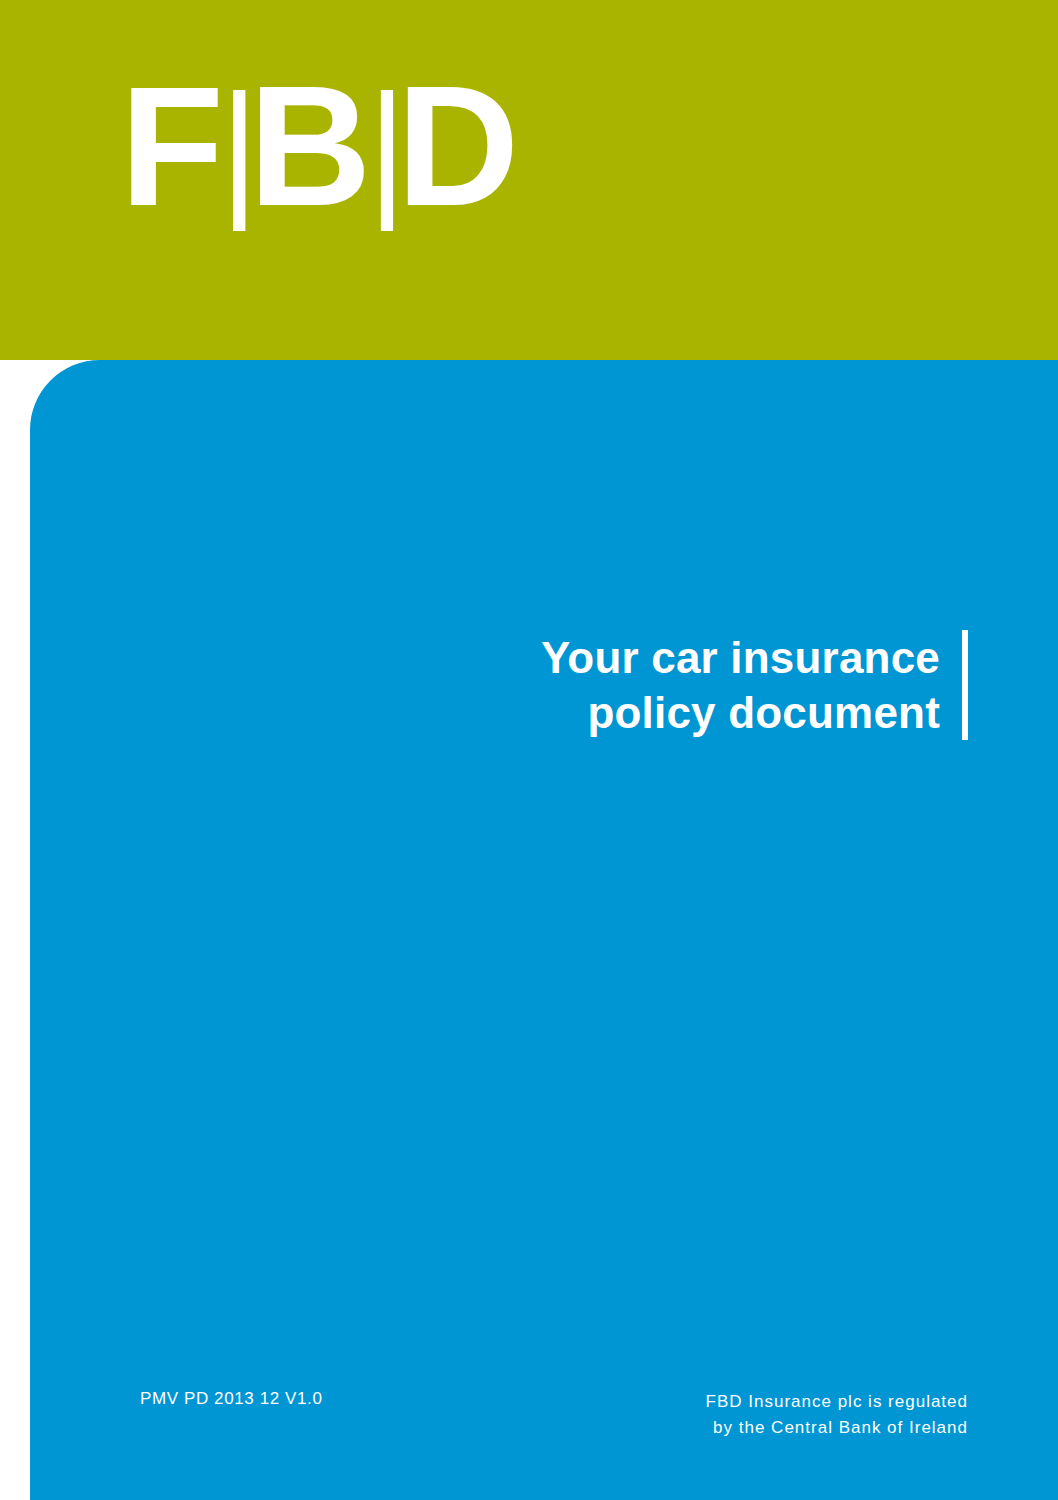F|B|D
Your car insurance
policy document
PMV PD 2013 12 V1.0
FBD Insurance plc is regulated
by the Central Bank of Ireland